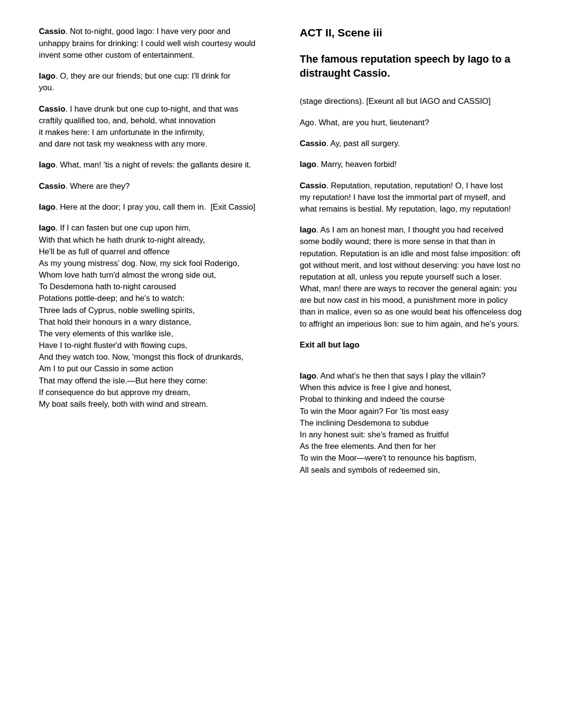Cassio. Not to-night, good Iago: I have very poor and unhappy brains for drinking: I could well wish courtesy would invent some other custom of entertainment.
Iago. O, they are our friends; but one cup: I'll drink for
you.
Cassio. I have drunk but one cup to-night, and that was
craftily qualified too, and, behold, what innovation
it makes here: I am unfortunate in the infirmity,
and dare not task my weakness with any more.
Iago. What, man! 'tis a night of revels: the gallants desire it.
Cassio. Where are they?
Iago. Here at the door; I pray you, call them in. [Exit Cassio]
Iago. If I can fasten but one cup upon him,
With that which he hath drunk to-night already,
He'll be as full of quarrel and offence
As my young mistress' dog. Now, my sick fool Roderigo,
Whom love hath turn'd almost the wrong side out,
To Desdemona hath to-night caroused
Potations pottle-deep; and he's to watch:
Three lads of Cyprus, noble swelling spirits,
That hold their honours in a wary distance,
The very elements of this warlike isle,
Have I to-night fluster'd with flowing cups,
And they watch too. Now, 'mongst this flock of drunkards,
Am I to put our Cassio in some action
That may offend the isle.—But here they come:
If consequence do but approve my dream,
My boat sails freely, both with wind and stream.
ACT II, Scene iii
The famous reputation speech by Iago to a distraught Cassio.
(stage directions). [Exeunt all but IAGO and CASSIO]
Ago. What, are you hurt, lieutenant?
Cassio. Ay, past all surgery.
Iago. Marry, heaven forbid!
Cassio. Reputation, reputation, reputation! O, I have lost
my reputation! I have lost the immortal part of myself, and what remains is bestial. My reputation, Iago, my reputation!
Iago. As I am an honest man, I thought you had received
some bodily wound; there is more sense in that than in reputation. Reputation is an idle and most false imposition: oft got without merit, and lost without deserving: you have lost no reputation at all, unless you repute yourself such a loser. What, man! there are ways to recover the general again: you are but now cast in his mood, a punishment more in policy than in malice, even so as one would beat his offenceless dog to affright an imperious lion: sue to him again, and he's yours.
Exit all but Iago
Iago. And what's he then that says I play the villain?
When this advice is free I give and honest,
Probal to thinking and indeed the course
To win the Moor again? For 'tis most easy
The inclining Desdemona to subdue
In any honest suit: she's framed as fruitful
As the free elements. And then for her
To win the Moor—were't to renounce his baptism,
All seals and symbols of redeemed sin,